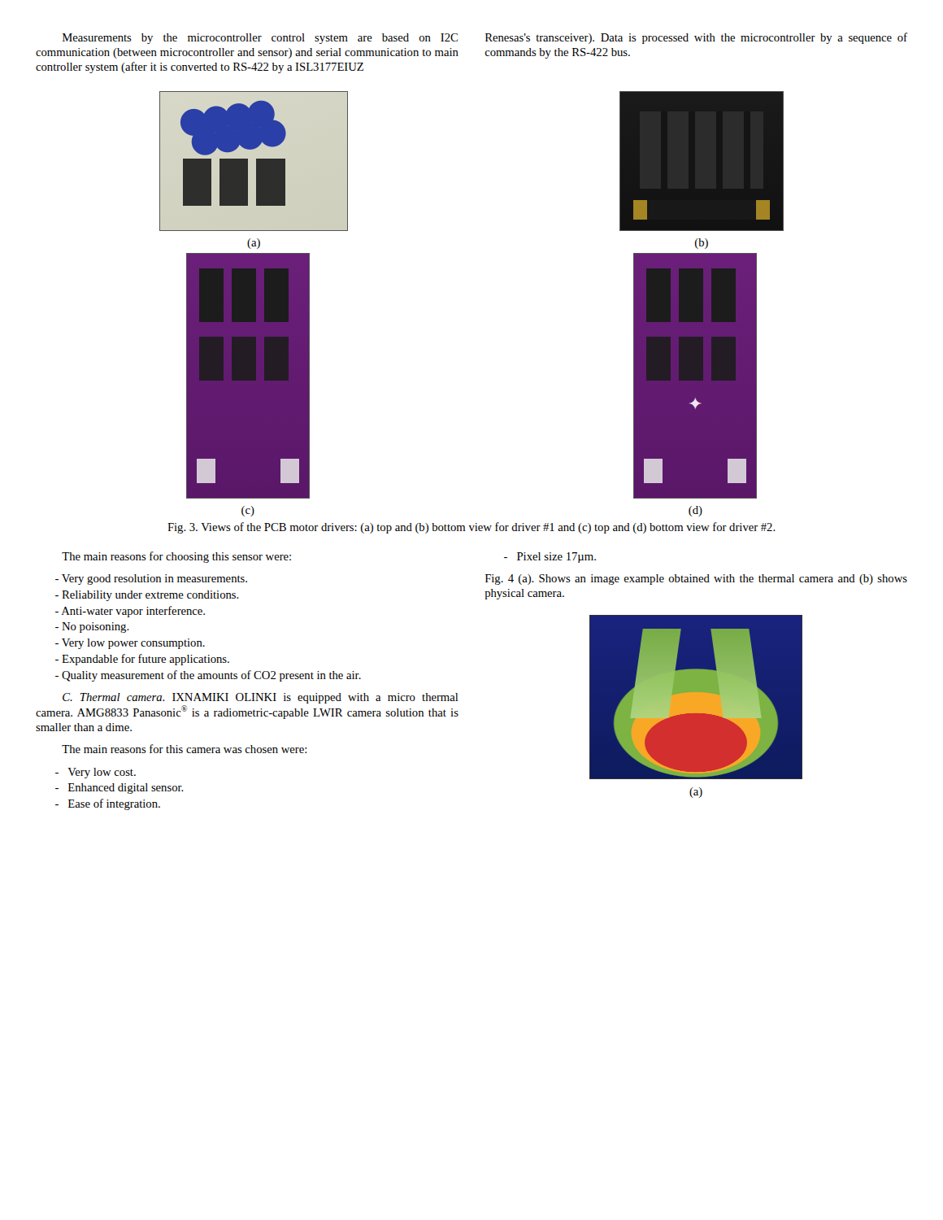Measurements by the microcontroller control system are based on I2C communication (between microcontroller and sensor) and serial communication to main controller system (after it is converted to RS-422 by a ISL3177EIUZ
Renesas's transceiver). Data is processed with the microcontroller by a sequence of commands by the RS-422 bus.
(a)
(b)
(c)
✦
(d)
Fig. 3. Views of the PCB motor drivers: (a) top and (b) bottom view for driver #1 and (c) top and (d) bottom view for driver #2.
The main reasons for choosing this sensor were:
Very good resolution in measurements.
Reliability under extreme conditions.
Anti-water vapor interference.
No poisoning.
Very low power consumption.
Expandable for future applications.
Quality measurement of the amounts of CO2 present in the air.
C. Thermal camera. IXNAMIKI OLINKI is equipped with a micro thermal camera. AMG8833 Panasonic® is a radiometric-capable LWIR camera solution that is smaller than a dime.
The main reasons for this camera was chosen were:
Very low cost.
Enhanced digital sensor.
Ease of integration.
Pixel size 17µm.
Fig. 4 (a). Shows an image example obtained with the thermal camera and (b) shows physical camera.
(a)